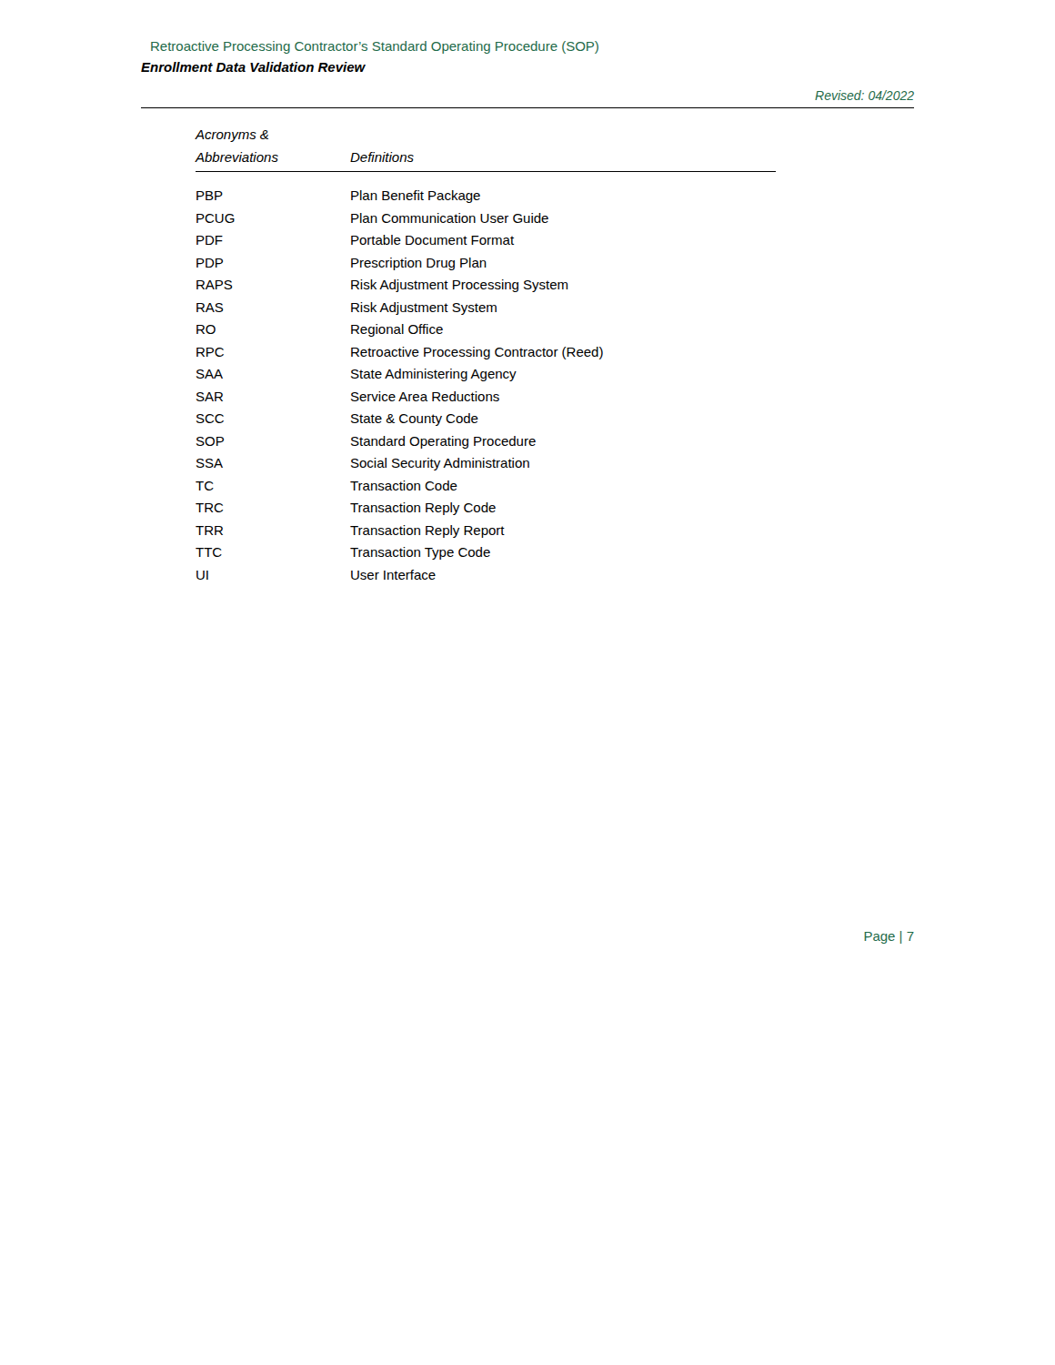Retroactive Processing Contractor’s Standard Operating Procedure (SOP)
Enrollment Data Validation Review
Revised: 04/2022
| Acronyms & | |
| --- | --- |
| Abbreviations | Definitions |
| PBP | Plan Benefit Package |
| PCUG | Plan Communication User Guide |
| PDF | Portable Document Format |
| PDP | Prescription Drug Plan |
| RAPS | Risk Adjustment Processing System |
| RAS | Risk Adjustment System |
| RO | Regional Office |
| RPC | Retroactive Processing Contractor (Reed) |
| SAA | State Administering Agency |
| SAR | Service Area Reductions |
| SCC | State & County Code |
| SOP | Standard Operating Procedure |
| SSA | Social Security Administration |
| TC | Transaction Code |
| TRC | Transaction Reply Code |
| TRR | Transaction Reply Report |
| TTC | Transaction Type Code |
| UI | User Interface |
Page | 7